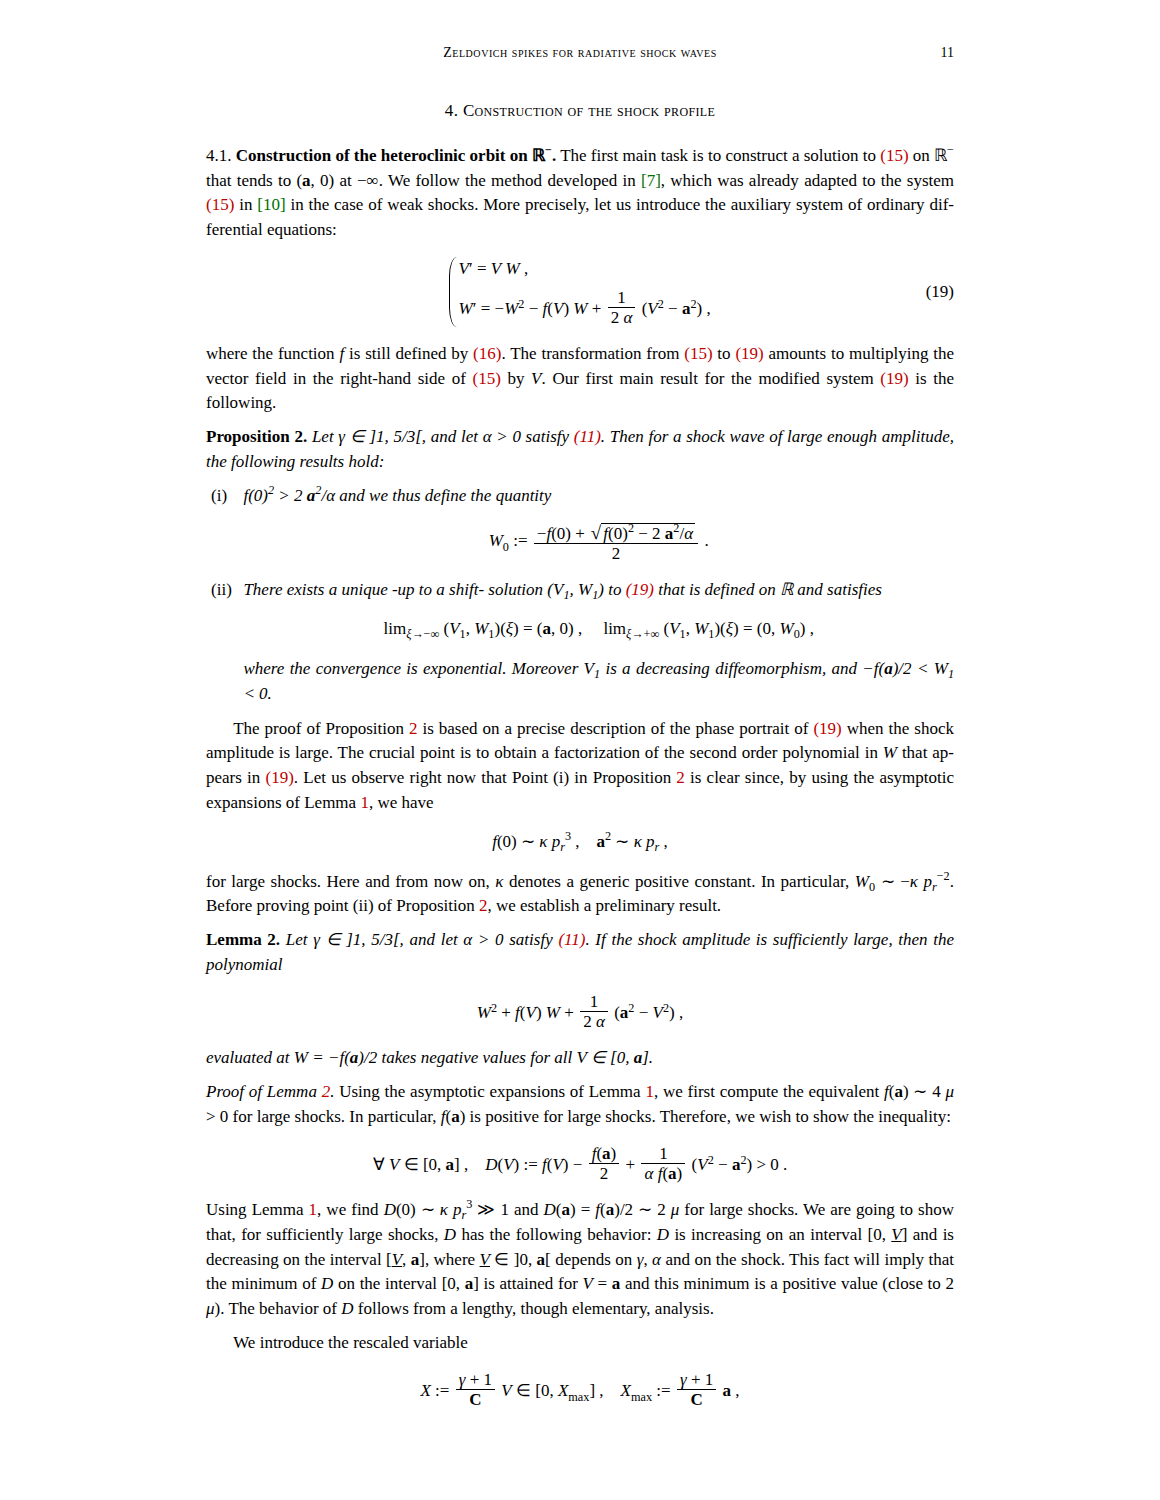Zeldovich spikes for radiative shock waves 11
4. Construction of the shock profile
4.1. Construction of the heteroclinic orbit on ℝ−.
The first main task is to construct a solution to (15) on ℝ− that tends to (a, 0) at −∞. We follow the method developed in [7], which was already adapted to the system (15) in [10] in the case of weak shocks. More precisely, let us introduce the auxiliary system of ordinary differential equations:
V′ = V W , W′ = −W2 − f(V) W + 12 α (V2 − a2) , (19)
where the function f is still defined by (16). The transformation from (15) to (19) amounts to multiplying the vector field in the right-hand side of (15) by V. Our first main result for the modified system (19) is the following.
Proposition 2. Let γ ∈ ]1, 5/3[, and let α > 0 satisfy (11). Then for a shock wave of large enough amplitude, the following results hold:
f(0)2 > 2 a2/α and we thus define the quantity
W0 := −f(0) + f(0)2 − 2 a2/α 2 .
There exists a unique -up to a shift- solution (V1, W1) to (19) that is defined on ℝ and satisfies
limξ→−∞ (V1, W1)(ξ) = (a, 0) , limξ→+∞ (V1, W1)(ξ) = (0, W0) ,
where the convergence is exponential. Moreover V1 is a decreasing diffeomorphism, and −f(a)/2 < W1 < 0.
The proof of Proposition 2 is based on a precise description of the phase portrait of (19) when the shock amplitude is large. The crucial point is to obtain a factorization of the second order polynomial in W that appears in (19). Let us observe right now that Point (i) in Proposition 2 is clear since, by using the asymptotic expansions of Lemma 1, we have
f(0) ∼ κ pr3 , a2 ∼ κ pr ,
for large shocks. Here and from now on, κ denotes a generic positive constant. In particular, W0 ∼ −κ pr−2. Before proving point (ii) of Proposition 2, we establish a preliminary result.
Lemma 2. Let γ ∈ ]1, 5/3[, and let α > 0 satisfy (11). If the shock amplitude is sufficiently large, then the polynomial
W2 + f(V) W + 12 α (a2 − V2) ,
evaluated at W = −f(a)/2 takes negative values for all V ∈ [0, a].
Proof of Lemma 2. Using the asymptotic expansions of Lemma 1, we first compute the equivalent f(a) ∼ 4 μ > 0 for large shocks. In particular, f(a) is positive for large shocks. Therefore, we wish to show the inequality:
∀ V ∈ [0, a] , D(V) := f(V) − f(a) 2 + 1 α f(a) (V2 − a2) > 0 .
Using Lemma 1, we find D(0) ∼ κ pr3 ≫ 1 and D(a) = f(a)/2 ∼ 2 μ for large shocks. We are going to show that, for sufficiently large shocks, D has the following behavior: D is increasing on an interval [0, V] and is decreasing on the interval [V, a], where V ∈ ]0, a[ depends on γ, α and on the shock. This fact will imply that the minimum of D on the interval [0, a] is attained for V = a and this minimum is a positive value (close to 2 μ). The behavior of D follows from a lengthy, though elementary, analysis.
We introduce the rescaled variable
X := γ + 1 C V ∈ [0, Xmax] , Xmax := γ + 1 C a ,